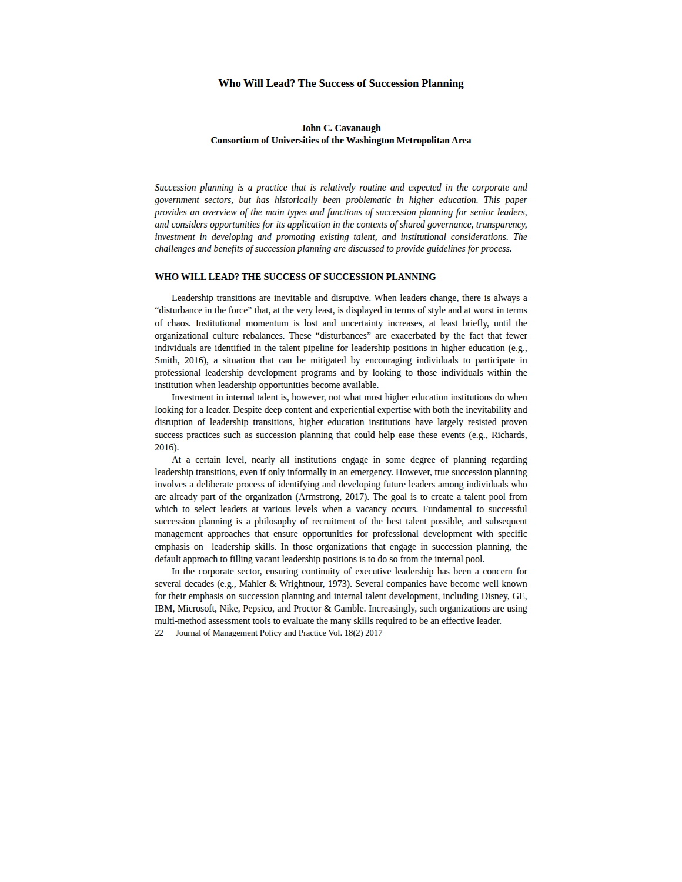Who Will Lead? The Success of Succession Planning
John C. Cavanaugh
Consortium of Universities of the Washington Metropolitan Area
Succession planning is a practice that is relatively routine and expected in the corporate and government sectors, but has historically been problematic in higher education. This paper provides an overview of the main types and functions of succession planning for senior leaders, and considers opportunities for its application in the contexts of shared governance, transparency, investment in developing and promoting existing talent, and institutional considerations. The challenges and benefits of succession planning are discussed to provide guidelines for process.
Who Will Lead? The Success of Succession Planning
Leadership transitions are inevitable and disruptive. When leaders change, there is always a “disturbance in the force” that, at the very least, is displayed in terms of style and at worst in terms of chaos. Institutional momentum is lost and uncertainty increases, at least briefly, until the organizational culture rebalances. These “disturbances” are exacerbated by the fact that fewer individuals are identified in the talent pipeline for leadership positions in higher education (e.g., Smith, 2016), a situation that can be mitigated by encouraging individuals to participate in professional leadership development programs and by looking to those individuals within the institution when leadership opportunities become available.
Investment in internal talent is, however, not what most higher education institutions do when looking for a leader. Despite deep content and experiential expertise with both the inevitability and disruption of leadership transitions, higher education institutions have largely resisted proven success practices such as succession planning that could help ease these events (e.g., Richards, 2016).
At a certain level, nearly all institutions engage in some degree of planning regarding leadership transitions, even if only informally in an emergency. However, true succession planning involves a deliberate process of identifying and developing future leaders among individuals who are already part of the organization (Armstrong, 2017). The goal is to create a talent pool from which to select leaders at various levels when a vacancy occurs. Fundamental to successful succession planning is a philosophy of recruitment of the best talent possible, and subsequent management approaches that ensure opportunities for professional development with specific emphasis on leadership skills. In those organizations that engage in succession planning, the default approach to filling vacant leadership positions is to do so from the internal pool.
In the corporate sector, ensuring continuity of executive leadership has been a concern for several decades (e.g., Mahler & Wrightnour, 1973). Several companies have become well known for their emphasis on succession planning and internal talent development, including Disney, GE, IBM, Microsoft, Nike, Pepsico, and Proctor & Gamble. Increasingly, such organizations are using multi-method assessment tools to evaluate the many skills required to be an effective leader.
22 Journal of Management Policy and Practice Vol. 18(2) 2017